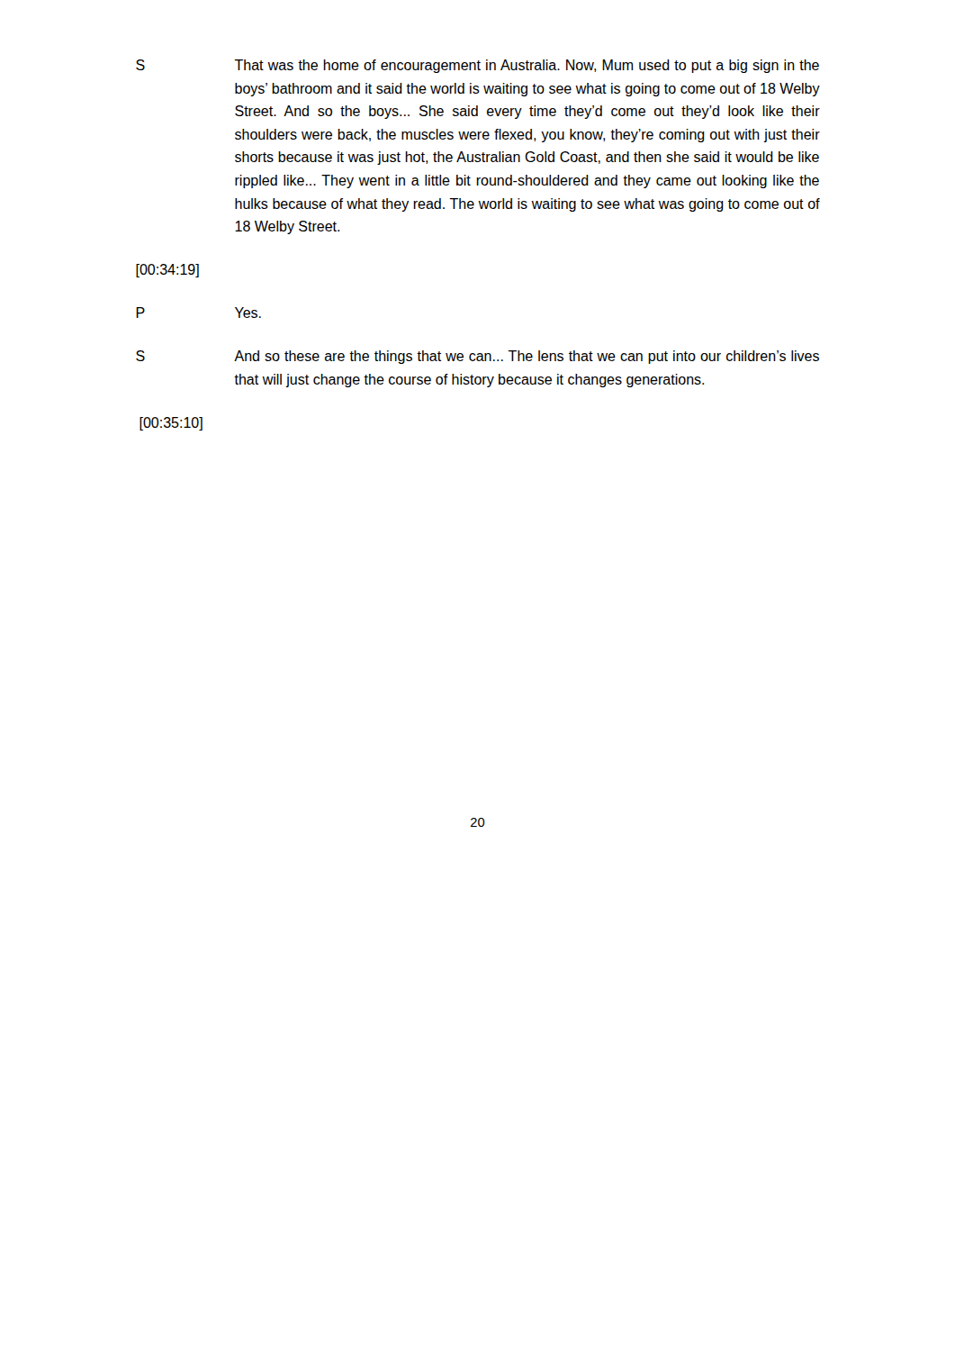S
That was the home of encouragement in Australia. Now, Mum used to put a big sign in the boys’ bathroom and it said the world is waiting to see what is going to come out of 18 Welby Street. And so the boys... She said every time they’d come out they’d look like their shoulders were back, the muscles were flexed, you know, they’re coming out with just their shorts because it was just hot, the Australian Gold Coast, and then she said it would be like rippled like... They went in a little bit round-shouldered and they came out looking like the hulks because of what they read. The world is waiting to see what was going to come out of 18 Welby Street.
[00:34:19]
P
Yes.
S
And so these are the things that we can... The lens that we can put into our children’s lives that will just change the course of history because it changes generations.
[00:35:10]
20